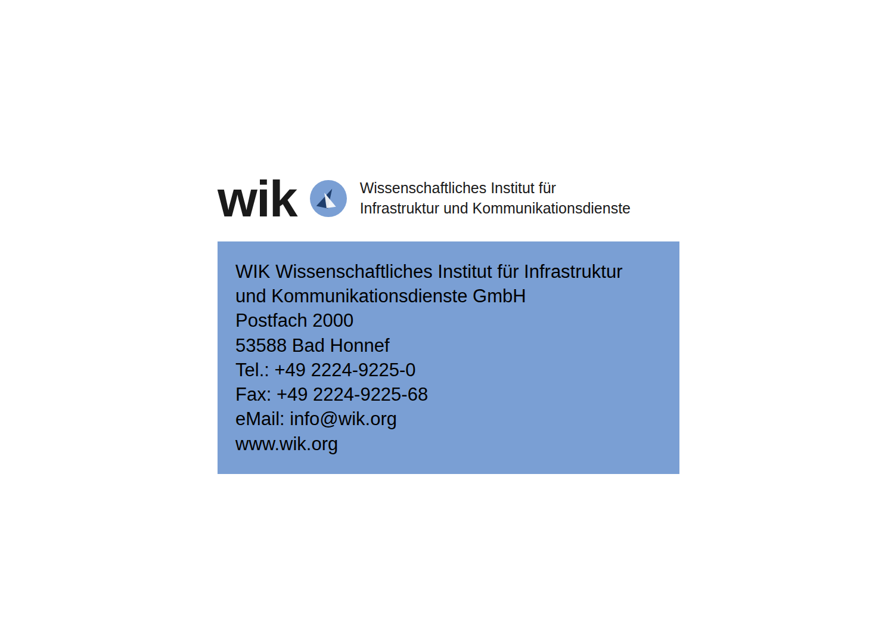wik Wissenschaftliches Institut für
Infrastruktur und Kommunikationsdienste
WIK Wissenschaftliches Institut für Infrastruktur
und Kommunikationsdienste GmbH
Postfach 2000
53588 Bad Honnef
Tel.: +49 2224-9225-0
Fax: +49 2224-9225-68
eMail: info@wik.org
www.wik.org